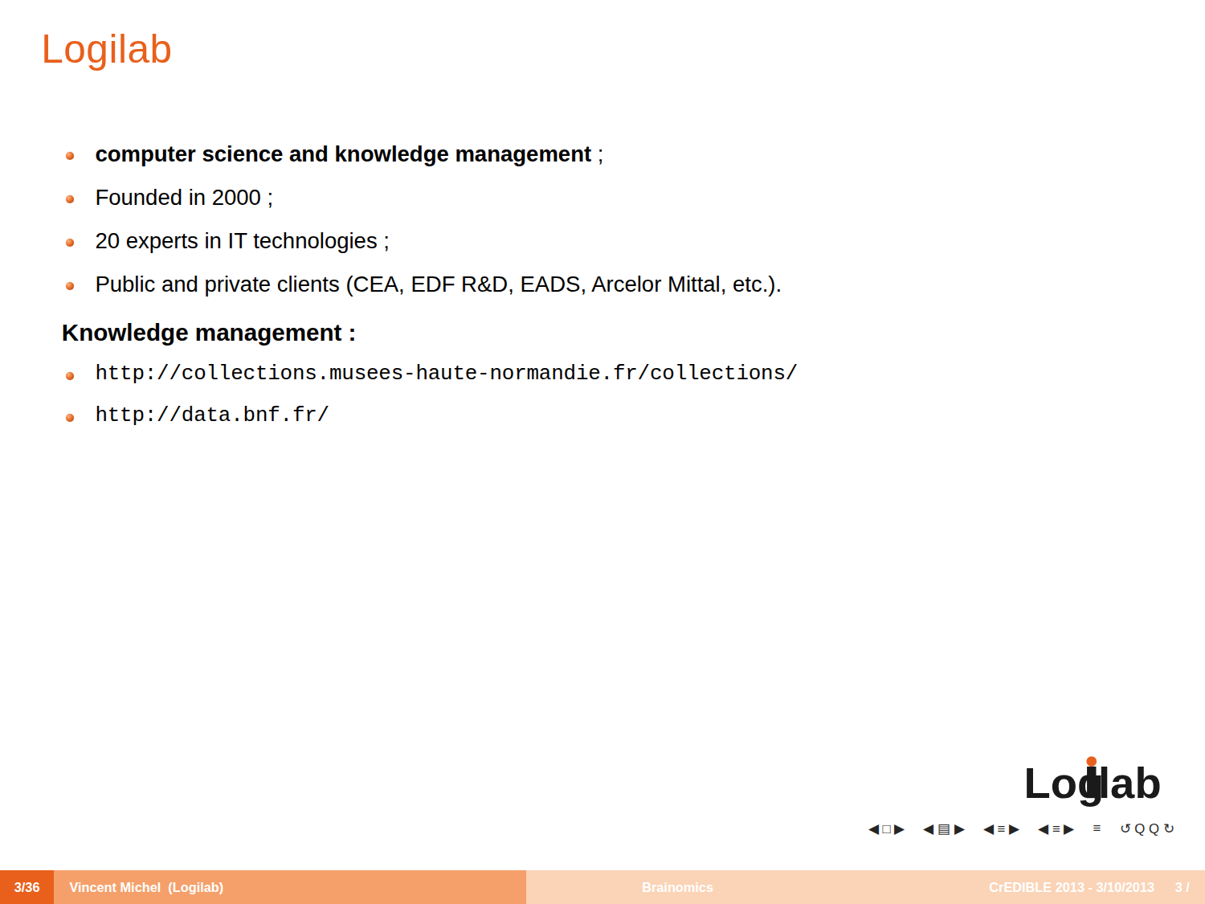Logilab
computer science and knowledge management ;
Founded in 2000 ;
20 experts in IT technologies ;
Public and private clients (CEA, EDF R&D, EADS, Arcelor Mittal, etc.).
Knowledge management :
http://collections.musees-haute-normandie.fr/collections/
http://data.bnf.fr/
Log lab
◀ □ ▶ ◀ ▤ ▶ ◀ ≡ ▶ ◀ ≡ ▶ ≡ ↺ Q Q ↻
3/36
Vincent Michel (Logilab)
Brainomics
CrEDIBLE 2013 - 3/10/20133 /